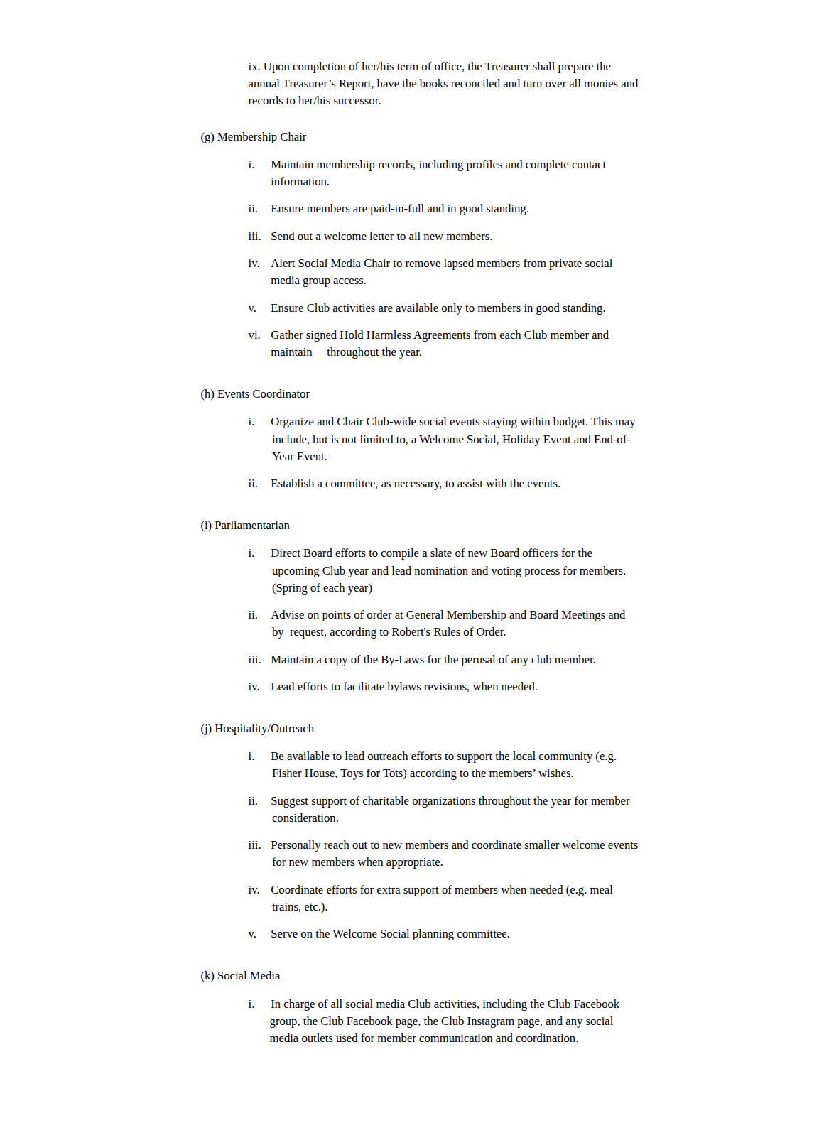ix. Upon completion of her/his term of office, the Treasurer shall prepare the annual Treasurer’s Report, have the books reconciled and turn over all monies and records to her/his successor.
(g) Membership Chair
i. Maintain membership records, including profiles and complete contact information.
ii. Ensure members are paid-in-full and in good standing.
iii. Send out a welcome letter to all new members.
iv. Alert Social Media Chair to remove lapsed members from private social media group access.
v. Ensure Club activities are available only to members in good standing.
vi. Gather signed Hold Harmless Agreements from each Club member and maintain throughout the year.
(h) Events Coordinator
i. Organize and Chair Club-wide social events staying within budget. This may include, but is not limited to, a Welcome Social, Holiday Event and End-of-Year Event.
ii. Establish a committee, as necessary, to assist with the events.
(i) Parliamentarian
i. Direct Board efforts to compile a slate of new Board officers for the upcoming Club year and lead nomination and voting process for members. (Spring of each year)
ii. Advise on points of order at General Membership and Board Meetings and by request, according to Robert's Rules of Order.
iii. Maintain a copy of the By-Laws for the perusal of any club member.
iv. Lead efforts to facilitate bylaws revisions, when needed.
(j) Hospitality/Outreach
i. Be available to lead outreach efforts to support the local community (e.g. Fisher House, Toys for Tots) according to the members’ wishes.
ii. Suggest support of charitable organizations throughout the year for member consideration.
iii. Personally reach out to new members and coordinate smaller welcome events for new members when appropriate.
iv. Coordinate efforts for extra support of members when needed (e.g. meal trains, etc.).
v. Serve on the Welcome Social planning committee.
(k) Social Media
i. In charge of all social media Club activities, including the Club Facebook group, the Club Facebook page, the Club Instagram page, and any social media outlets used for member communication and coordination.